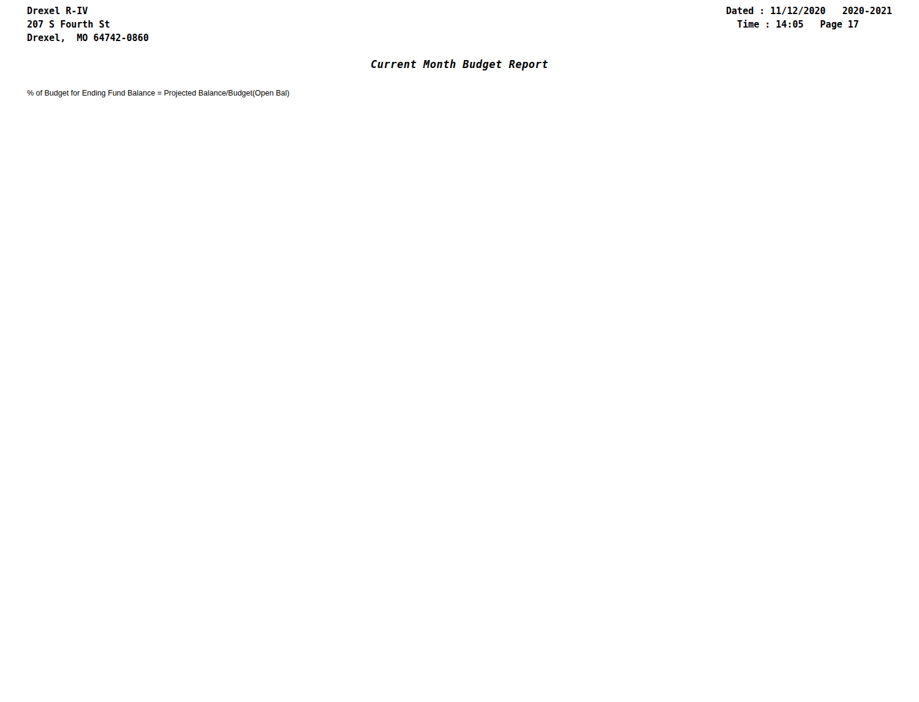Drexel R-IV 207 S Fourth St Drexel, MO 64742-0860
Dated : 11/12/2020 2020-2021 Time : 14:05 Page 17
Current Month Budget Report
% of Budget for Ending Fund Balance = Projected Balance/Budget(Open Bal)